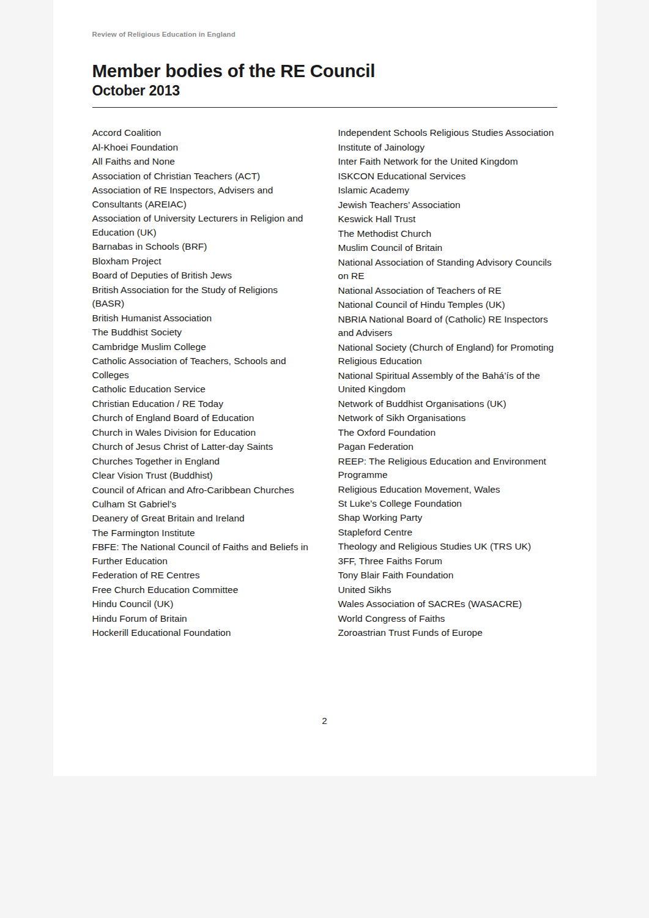Review of Religious Education in England
Member bodies of the RE CouncilOctober 2013
Accord Coalition
Al-Khoei Foundation
All Faiths and None
Association of Christian Teachers (ACT)
Association of RE Inspectors, Advisers and Consultants (AREIAC)
Association of University Lecturers in Religion and Education (UK)
Barnabas in Schools (BRF)
Bloxham Project
Board of Deputies of British Jews
British Association for the Study of Religions (BASR)
British Humanist Association
The Buddhist Society
Cambridge Muslim College
Catholic Association of Teachers, Schools and Colleges
Catholic Education Service
Christian Education / RE Today
Church of England Board of Education
Church in Wales Division for Education
Church of Jesus Christ of Latter-day Saints
Churches Together in England
Clear Vision Trust (Buddhist)
Council of African and Afro-Caribbean Churches
Culham St Gabriel’s
Deanery of Great Britain and Ireland
The Farmington Institute
FBFE: The National Council of Faiths and Beliefs in Further Education
Federation of RE Centres
Free Church Education Committee
Hindu Council (UK)
Hindu Forum of Britain
Hockerill Educational Foundation
Independent Schools Religious Studies Association
Institute of Jainology
Inter Faith Network for the United Kingdom
ISKCON Educational Services
Islamic Academy
Jewish Teachers’ Association
Keswick Hall Trust
The Methodist Church
Muslim Council of Britain
National Association of Standing Advisory Councils on RE
National Association of Teachers of RE
National Council of Hindu Temples (UK)
NBRIA National Board of (Catholic) RE Inspectors and Advisers
National Society (Church of England) for Promoting Religious Education
National Spiritual Assembly of the Bahá’ís of the United Kingdom
Network of Buddhist Organisations (UK)
Network of Sikh Organisations
The Oxford Foundation
Pagan Federation
REEP: The Religious Education and Environment Programme
Religious Education Movement, Wales
St Luke’s College Foundation
Shap Working Party
Stapleford Centre
Theology and Religious Studies UK (TRS UK)
3FF, Three Faiths Forum
Tony Blair Faith Foundation
United Sikhs
Wales Association of SACREs (WASACRE)
World Congress of Faiths
Zoroastrian Trust Funds of Europe
2